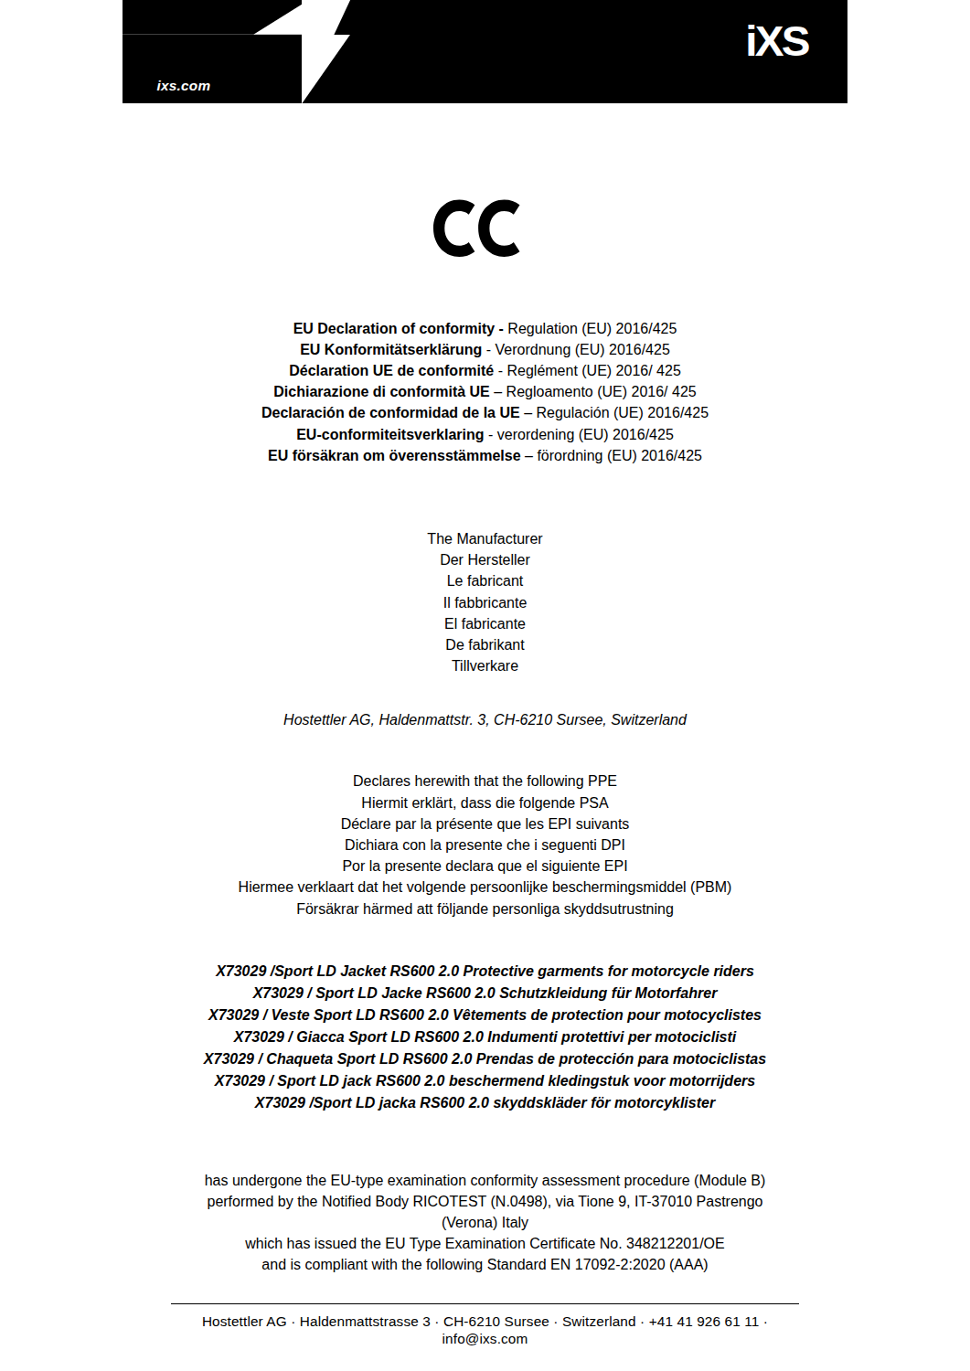ixs.com
iXS
EU Declaration of conformity - Regulation (EU) 2016/425
EU Konformitätserklärung - Verordnung (EU) 2016/425
Déclaration UE de conformité - Reglément (UE) 2016/ 425
Dichiarazione di conformità UE – Regloamento (UE) 2016/ 425
Declaración de conformidad de la UE – Regulación (UE) 2016/425
EU-conformiteitsverklaring - verordening (EU) 2016/425
EU försäkran om överensstämmelse – förordning (EU) 2016/425
The Manufacturer
Der Hersteller
Le fabricant
Il fabbricante
El fabricante
De fabrikant
Tillverkare
Hostettler AG, Haldenmattstr. 3, CH-6210 Sursee, Switzerland
Declares herewith that the following PPE
Hiermit erklärt, dass die folgende PSA
Déclare par la présente que les EPI suivants
Dichiara con la presente che i seguenti DPI
Por la presente declara que el siguiente EPI
Hiermee verklaart dat het volgende persoonlijke beschermingsmiddel (PBM)
Försäkrar härmed att följande personliga skyddsutrustning
X73029 /Sport LD Jacket RS600 2.0 Protective garments for motorcycle riders
X73029 / Sport LD Jacke RS600 2.0 Schutzkleidung für Motorfahrer
X73029 / Veste Sport LD RS600 2.0 Vêtements de protection pour motocyclistes
X73029 / Giacca Sport LD RS600 2.0 Indumenti protettivi per motociclisti
X73029 / Chaqueta Sport LD RS600 2.0 Prendas de protección para motociclistas
X73029 / Sport LD jack RS600 2.0 beschermend kledingstuk voor motorrijders
X73029 /Sport LD jacka RS600 2.0 skyddskläder för motorcyklister
has undergone the EU-type examination conformity assessment procedure (Module B)
performed by the Notified Body RICOTEST (N.0498), via Tione 9, IT-37010 Pastrengo (Verona) Italy
which has issued the EU Type Examination Certificate No. 348212201/OE
and is compliant with the following Standard EN 17092-2:2020 (AAA)
Hostettler AG · Haldenmattstrasse 3 · CH-6210 Sursee · Switzerland · +41 41 926 61 11 · info@ixs.com